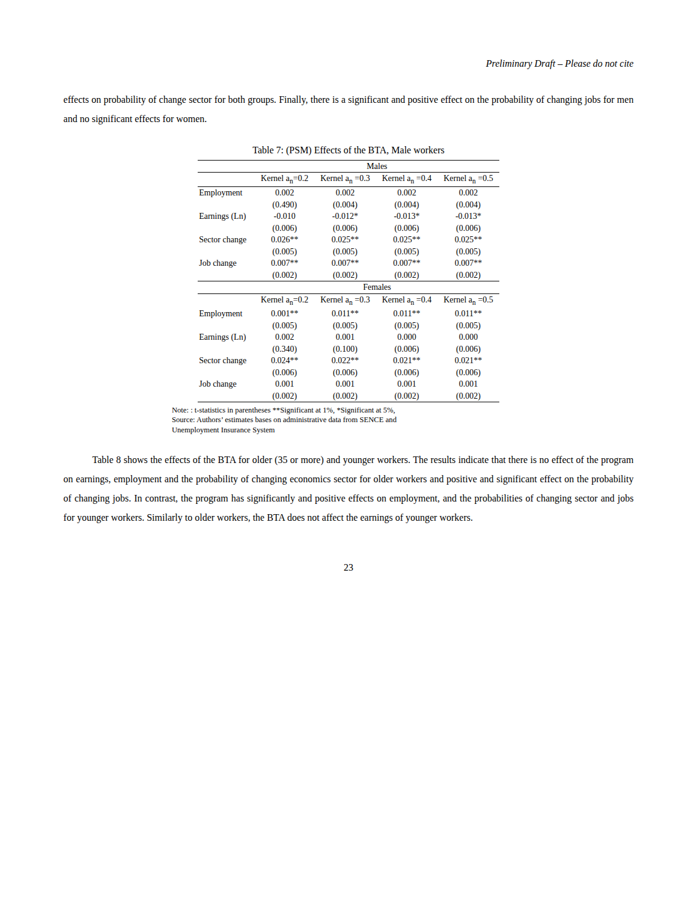Preliminary Draft – Please do not cite
effects on probability of change sector for both groups. Finally, there is a significant and positive effect on the probability of changing jobs for men and no significant effects for women.
Table 7: (PSM) Effects of the BTA, Male workers
| | Males |
| | Kernel a n =0.2 | Kernel a n =0.3 | Kernel a n =0.4 | Kernel a n =0.5 |
| Employment | 0.002 | 0.002 | 0.002 | 0.002 |
| | (0.490) | (0.004) | (0.004) | (0.004) |
| Earnings (Ln) | -0.010 | -0.012* | -0.013* | -0.013* |
| | (0.006) | (0.006) | (0.006) | (0.006) |
| Sector change | 0.026** | 0.025** | 0.025** | 0.025** |
| | (0.005) | (0.005) | (0.005) | (0.005) |
| Job change | 0.007** | 0.007** | 0.007** | 0.007** |
| | (0.002) | (0.002) | (0.002) | (0.002) |
| | Females |
| | Kernel a n =0.2 | Kernel a n =0.3 | Kernel a n =0.4 | Kernel a n =0.5 |
| Employment | 0.001** | 0.011** | 0.011** | 0.011** |
| | (0.005) | (0.005) | (0.005) | (0.005) |
| Earnings (Ln) | 0.002 | 0.001 | 0.000 | 0.000 |
| | (0.340) | (0.100) | (0.006) | (0.006) |
| Sector change | 0.024** | 0.022** | 0.021** | 0.021** |
| | (0.006) | (0.006) | (0.006) | (0.006) |
| Job change | 0.001 | 0.001 | 0.001 | 0.001 |
| | (0.002) | (0.002) | (0.002) | (0.002) |
Note: : t-statistics in parentheses **Significant at 1%, *Significant at 5%,
Source: Authors’ estimates bases on administrative data from SENCE and
Unemployment Insurance System
Table 8 shows the effects of the BTA for older (35 or more) and younger workers. The results indicate that there is no effect of the program on earnings, employment and the probability of changing economics sector for older workers and positive and significant effect on the probability of changing jobs. In contrast, the program has significantly and positive effects on employment, and the probabilities of changing sector and jobs for younger workers. Similarly to older workers, the BTA does not affect the earnings of younger workers.
23